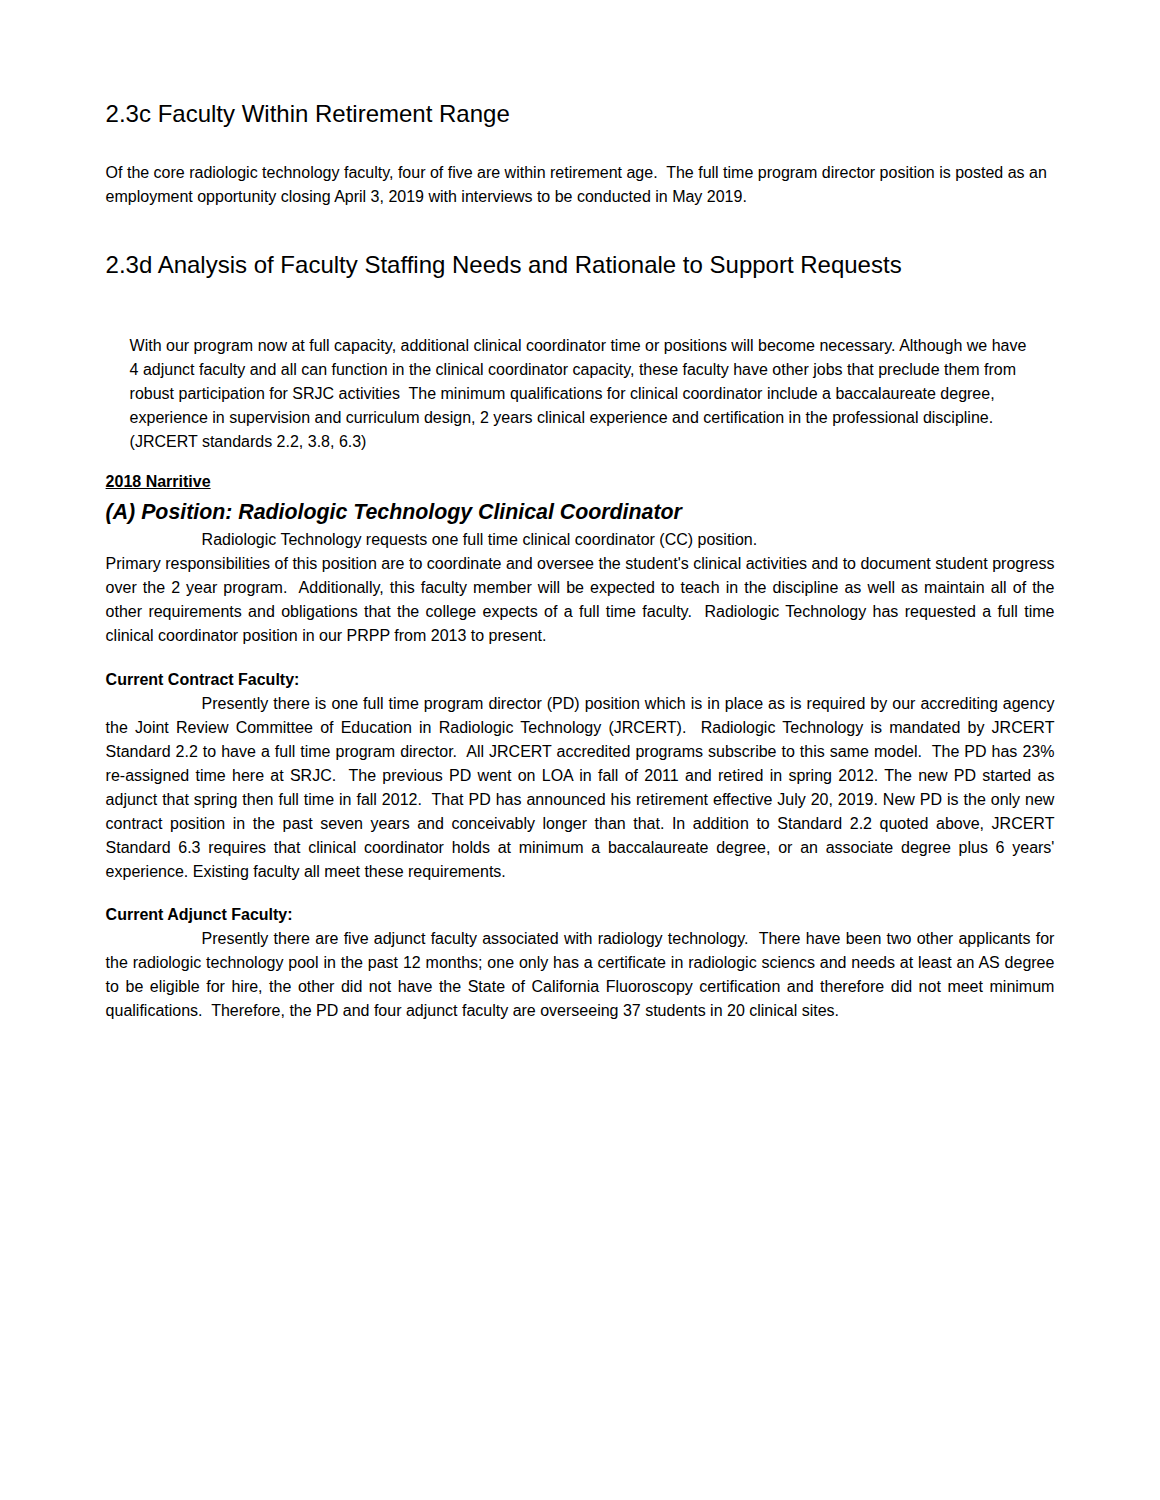2.3c Faculty Within Retirement Range
Of the core radiologic technology faculty, four of five are within retirement age. The full time program director position is posted as an employment opportunity closing April 3, 2019 with interviews to be conducted in May 2019.
2.3d Analysis of Faculty Staffing Needs and Rationale to Support Requests
With our program now at full capacity, additional clinical coordinator time or positions will become necessary. Although we have 4 adjunct faculty and all can function in the clinical coordinator capacity, these faculty have other jobs that preclude them from robust participation for SRJC activities The minimum qualifications for clinical coordinator include a baccalaureate degree, experience in supervision and curriculum design, 2 years clinical experience and certification in the professional discipline. (JRCERT standards 2.2, 3.8, 6.3)
2018 Narritive
(A) Position: Radiologic Technology Clinical Coordinator
Radiologic Technology requests one full time clinical coordinator (CC) position.
Primary responsibilities of this position are to coordinate and oversee the student's clinical activities and to document student progress over the 2 year program. Additionally, this faculty member will be expected to teach in the discipline as well as maintain all of the other requirements and obligations that the college expects of a full time faculty. Radiologic Technology has requested a full time clinical coordinator position in our PRPP from 2013 to present.
Current Contract Faculty:
Presently there is one full time program director (PD) position which is in place as is required by our accrediting agency the Joint Review Committee of Education in Radiologic Technology (JRCERT). Radiologic Technology is mandated by JRCERT Standard 2.2 to have a full time program director. All JRCERT accredited programs subscribe to this same model. The PD has 23% re-assigned time here at SRJC. The previous PD went on LOA in fall of 2011 and retired in spring 2012. The new PD started as adjunct that spring then full time in fall 2012. That PD has announced his retirement effective July 20, 2019. New PD is the only new contract position in the past seven years and conceivably longer than that. In addition to Standard 2.2 quoted above, JRCERT Standard 6.3 requires that clinical coordinator holds at minimum a baccalaureate degree, or an associate degree plus 6 years' experience. Existing faculty all meet these requirements.
Current Adjunct Faculty:
Presently there are five adjunct faculty associated with radiology technology. There have been two other applicants for the radiologic technology pool in the past 12 months; one only has a certificate in radiologic sciencs and needs at least an AS degree to be eligible for hire, the other did not have the State of California Fluoroscopy certification and therefore did not meet minimum qualifications. Therefore, the PD and four adjunct faculty are overseeing 37 students in 20 clinical sites.